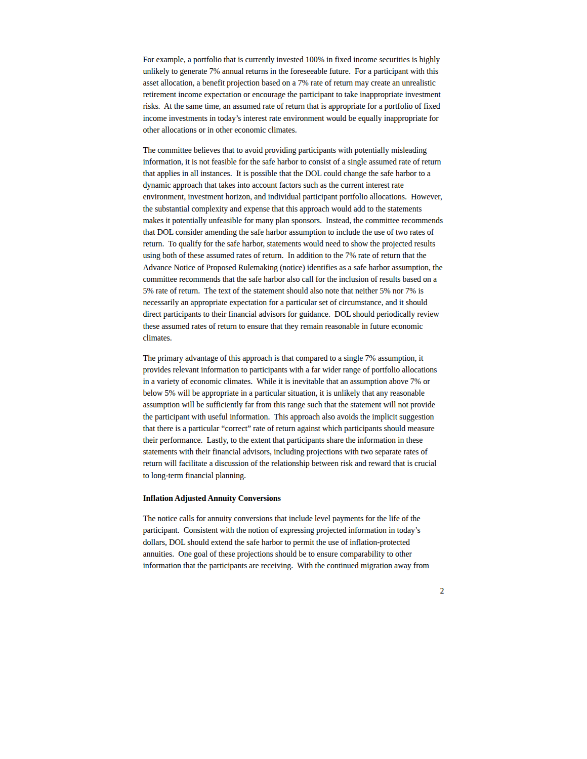For example, a portfolio that is currently invested 100% in fixed income securities is highly unlikely to generate 7% annual returns in the foreseeable future. For a participant with this asset allocation, a benefit projection based on a 7% rate of return may create an unrealistic retirement income expectation or encourage the participant to take inappropriate investment risks. At the same time, an assumed rate of return that is appropriate for a portfolio of fixed income investments in today’s interest rate environment would be equally inappropriate for other allocations or in other economic climates.
The committee believes that to avoid providing participants with potentially misleading information, it is not feasible for the safe harbor to consist of a single assumed rate of return that applies in all instances. It is possible that the DOL could change the safe harbor to a dynamic approach that takes into account factors such as the current interest rate environment, investment horizon, and individual participant portfolio allocations. However, the substantial complexity and expense that this approach would add to the statements makes it potentially unfeasible for many plan sponsors. Instead, the committee recommends that DOL consider amending the safe harbor assumption to include the use of two rates of return. To qualify for the safe harbor, statements would need to show the projected results using both of these assumed rates of return. In addition to the 7% rate of return that the Advance Notice of Proposed Rulemaking (notice) identifies as a safe harbor assumption, the committee recommends that the safe harbor also call for the inclusion of results based on a 5% rate of return. The text of the statement should also note that neither 5% nor 7% is necessarily an appropriate expectation for a particular set of circumstance, and it should direct participants to their financial advisors for guidance. DOL should periodically review these assumed rates of return to ensure that they remain reasonable in future economic climates.
The primary advantage of this approach is that compared to a single 7% assumption, it provides relevant information to participants with a far wider range of portfolio allocations in a variety of economic climates. While it is inevitable that an assumption above 7% or below 5% will be appropriate in a particular situation, it is unlikely that any reasonable assumption will be sufficiently far from this range such that the statement will not provide the participant with useful information. This approach also avoids the implicit suggestion that there is a particular “correct” rate of return against which participants should measure their performance. Lastly, to the extent that participants share the information in these statements with their financial advisors, including projections with two separate rates of return will facilitate a discussion of the relationship between risk and reward that is crucial to long-term financial planning.
Inflation Adjusted Annuity Conversions
The notice calls for annuity conversions that include level payments for the life of the participant. Consistent with the notion of expressing projected information in today’s dollars, DOL should extend the safe harbor to permit the use of inflation-protected annuities. One goal of these projections should be to ensure comparability to other information that the participants are receiving. With the continued migration away from
2